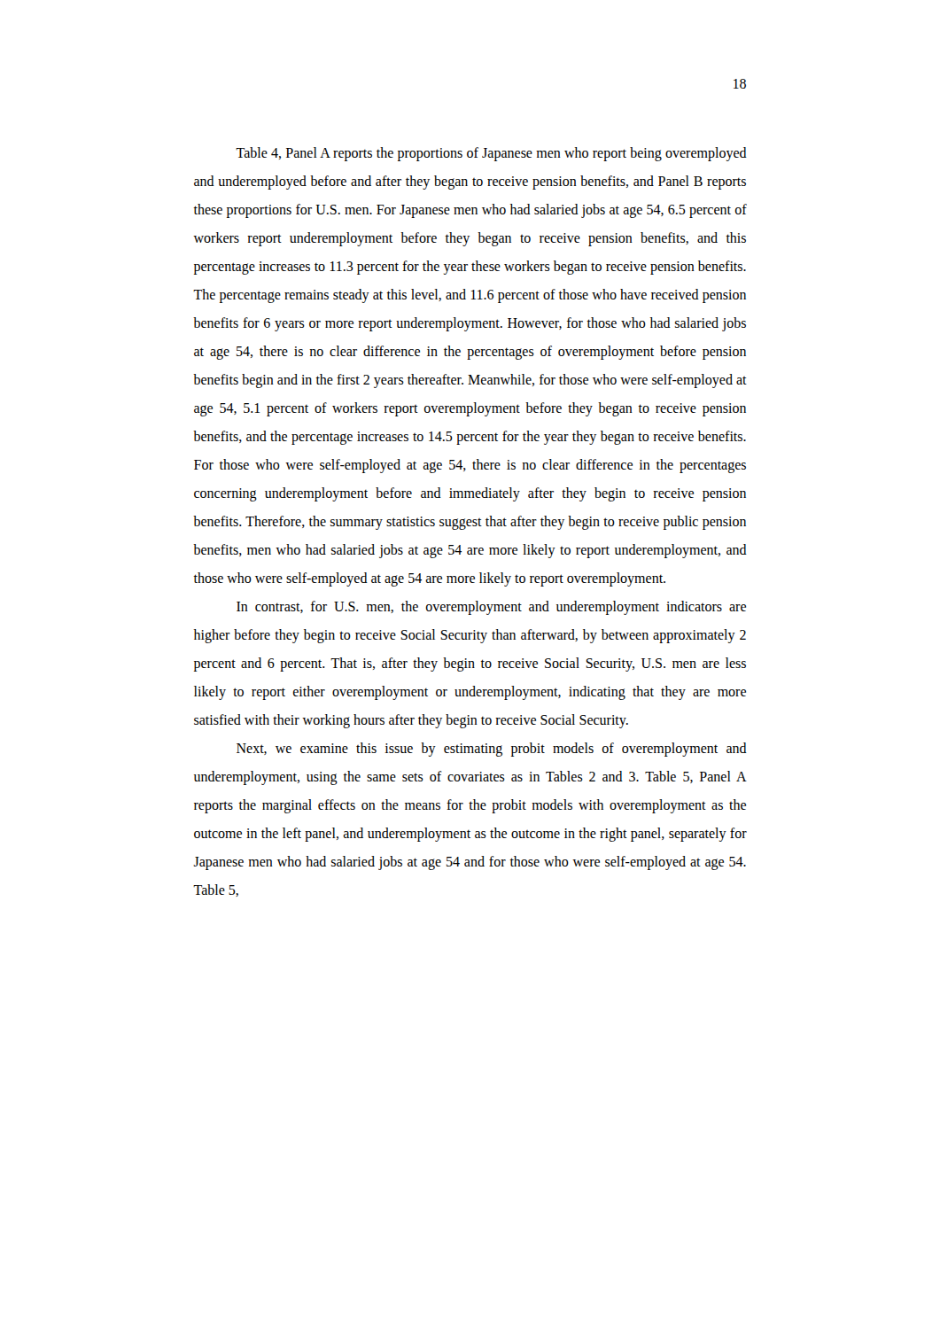18
Table 4, Panel A reports the proportions of Japanese men who report being overemployed and underemployed before and after they began to receive pension benefits, and Panel B reports these proportions for U.S. men. For Japanese men who had salaried jobs at age 54, 6.5 percent of workers report underemployment before they began to receive pension benefits, and this percentage increases to 11.3 percent for the year these workers began to receive pension benefits. The percentage remains steady at this level, and 11.6 percent of those who have received pension benefits for 6 years or more report underemployment. However, for those who had salaried jobs at age 54, there is no clear difference in the percentages of overemployment before pension benefits begin and in the first 2 years thereafter. Meanwhile, for those who were self-employed at age 54, 5.1 percent of workers report overemployment before they began to receive pension benefits, and the percentage increases to 14.5 percent for the year they began to receive benefits. For those who were self-employed at age 54, there is no clear difference in the percentages concerning underemployment before and immediately after they begin to receive pension benefits. Therefore, the summary statistics suggest that after they begin to receive public pension benefits, men who had salaried jobs at age 54 are more likely to report underemployment, and those who were self-employed at age 54 are more likely to report overemployment.
In contrast, for U.S. men, the overemployment and underemployment indicators are higher before they begin to receive Social Security than afterward, by between approximately 2 percent and 6 percent. That is, after they begin to receive Social Security, U.S. men are less likely to report either overemployment or underemployment, indicating that they are more satisfied with their working hours after they begin to receive Social Security.
Next, we examine this issue by estimating probit models of overemployment and underemployment, using the same sets of covariates as in Tables 2 and 3. Table 5, Panel A reports the marginal effects on the means for the probit models with overemployment as the outcome in the left panel, and underemployment as the outcome in the right panel, separately for Japanese men who had salaried jobs at age 54 and for those who were self-employed at age 54. Table 5,